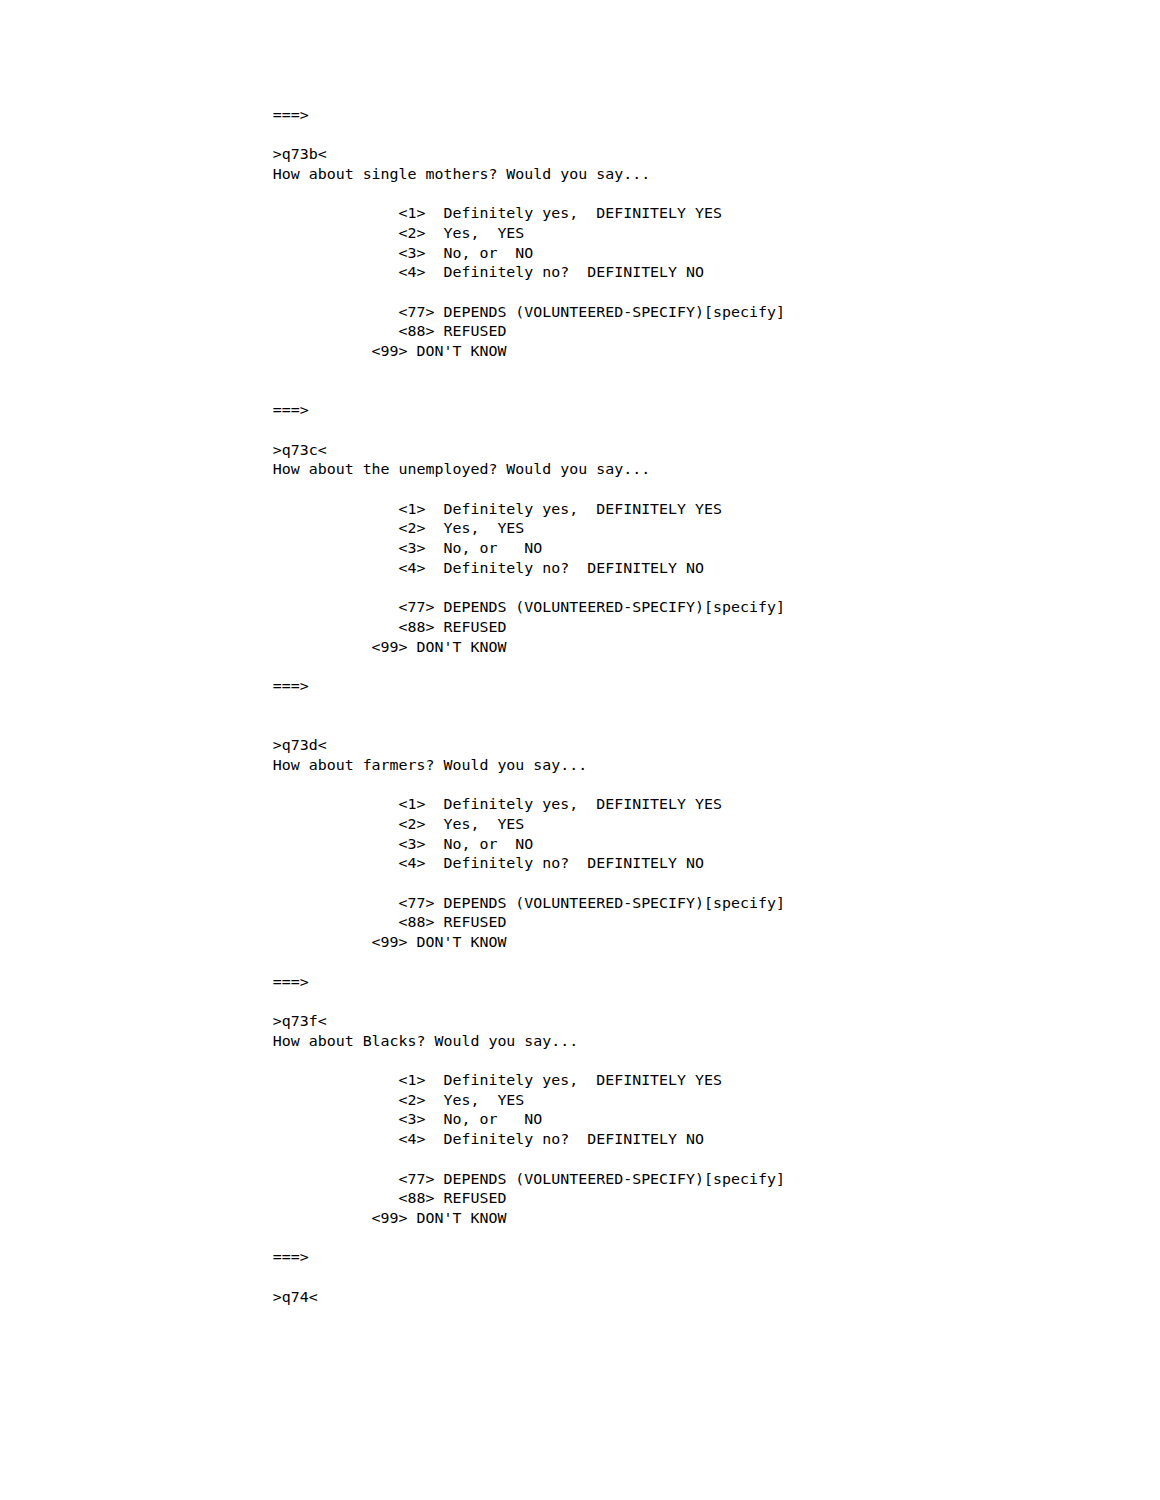===>

>q73b<
How about single mothers? Would you say...

              <1>  Definitely yes,  DEFINITELY YES
              <2>  Yes,  YES
              <3>  No, or  NO
              <4>  Definitely no?  DEFINITELY NO

              <77> DEPENDS (VOLUNTEERED-SPECIFY)[specify]
              <88> REFUSED
           <99> DON'T KNOW


===>

>q73c<
How about the unemployed? Would you say...

              <1>  Definitely yes,  DEFINITELY YES
              <2>  Yes,  YES
              <3>  No, or   NO
              <4>  Definitely no?  DEFINITELY NO

              <77> DEPENDS (VOLUNTEERED-SPECIFY)[specify]
              <88> REFUSED
           <99> DON'T KNOW

===>


>q73d<
How about farmers? Would you say...

              <1>  Definitely yes,  DEFINITELY YES
              <2>  Yes,  YES
              <3>  No, or  NO
              <4>  Definitely no?  DEFINITELY NO

              <77> DEPENDS (VOLUNTEERED-SPECIFY)[specify]
              <88> REFUSED
           <99> DON'T KNOW

===>

>q73f<
How about Blacks? Would you say...

              <1>  Definitely yes,  DEFINITELY YES
              <2>  Yes,  YES
              <3>  No, or   NO
              <4>  Definitely no?  DEFINITELY NO

              <77> DEPENDS (VOLUNTEERED-SPECIFY)[specify]
              <88> REFUSED
           <99> DON'T KNOW

===>

>q74<